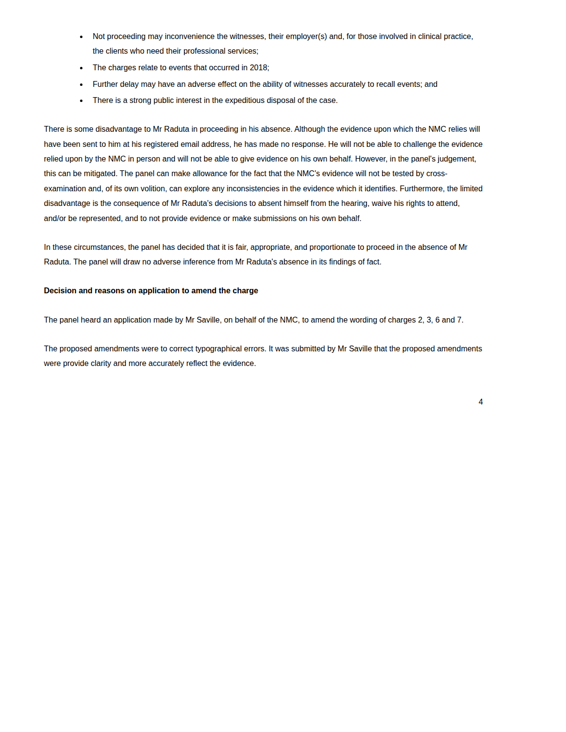Not proceeding may inconvenience the witnesses, their employer(s) and, for those involved in clinical practice, the clients who need their professional services;
The charges relate to events that occurred in 2018;
Further delay may have an adverse effect on the ability of witnesses accurately to recall events; and
There is a strong public interest in the expeditious disposal of the case.
There is some disadvantage to Mr Raduta in proceeding in his absence. Although the evidence upon which the NMC relies will have been sent to him at his registered email address, he has made no response. He will not be able to challenge the evidence relied upon by the NMC in person and will not be able to give evidence on his own behalf. However, in the panel's judgement, this can be mitigated. The panel can make allowance for the fact that the NMC's evidence will not be tested by cross-examination and, of its own volition, can explore any inconsistencies in the evidence which it identifies. Furthermore, the limited disadvantage is the consequence of Mr Raduta's decisions to absent himself from the hearing, waive his rights to attend, and/or be represented, and to not provide evidence or make submissions on his own behalf.
In these circumstances, the panel has decided that it is fair, appropriate, and proportionate to proceed in the absence of Mr Raduta. The panel will draw no adverse inference from Mr Raduta's absence in its findings of fact.
Decision and reasons on application to amend the charge
The panel heard an application made by Mr Saville, on behalf of the NMC, to amend the wording of charges 2, 3, 6 and 7.
The proposed amendments were to correct typographical errors. It was submitted by Mr Saville that the proposed amendments were provide clarity and more accurately reflect the evidence.
4